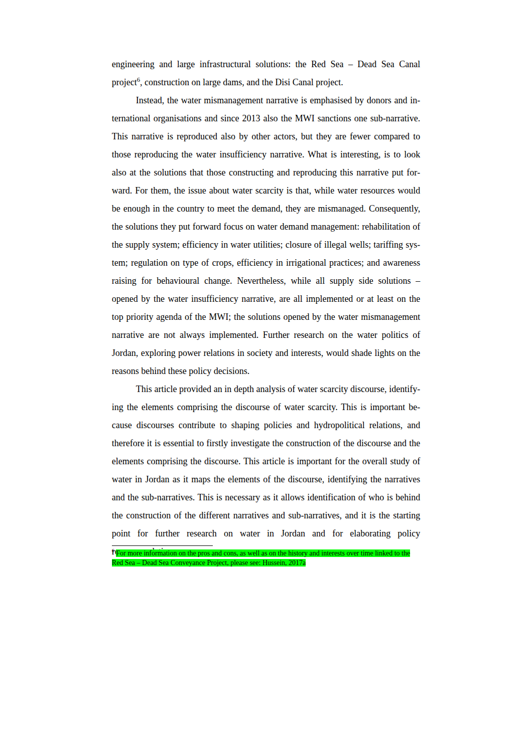engineering and large infrastructural solutions: the Red Sea – Dead Sea Canal project6, construction on large dams, and the Disi Canal project.
Instead, the water mismanagement narrative is emphasised by donors and international organisations and since 2013 also the MWI sanctions one sub-narrative. This narrative is reproduced also by other actors, but they are fewer compared to those reproducing the water insufficiency narrative. What is interesting, is to look also at the solutions that those constructing and reproducing this narrative put forward. For them, the issue about water scarcity is that, while water resources would be enough in the country to meet the demand, they are mismanaged. Consequently, the solutions they put forward focus on water demand management: rehabilitation of the supply system; efficiency in water utilities; closure of illegal wells; tariffing system; regulation on type of crops, efficiency in irrigational practices; and awareness raising for behavioural change. Nevertheless, while all supply side solutions – opened by the water insufficiency narrative, are all implemented or at least on the top priority agenda of the MWI; the solutions opened by the water mismanagement narrative are not always implemented. Further research on the water politics of Jordan, exploring power relations in society and interests, would shade lights on the reasons behind these policy decisions.
This article provided an in depth analysis of water scarcity discourse, identifying the elements comprising the discourse of water scarcity. This is important because discourses contribute to shaping policies and hydropolitical relations, and therefore it is essential to firstly investigate the construction of the discourse and the elements comprising the discourse. This article is important for the overall study of water in Jordan as it maps the elements of the discourse, identifying the narratives and the sub-narratives. This is necessary as it allows identification of who is behind the construction of the different narratives and sub-narratives, and it is the starting point for further research on water in Jordan and for elaborating policy recommendations.
6 For more information on the pros and cons, as well as on the history and interests over time linked to the Red Sea – Dead Sea Conveyance Project, please see: Hussein, 2017a